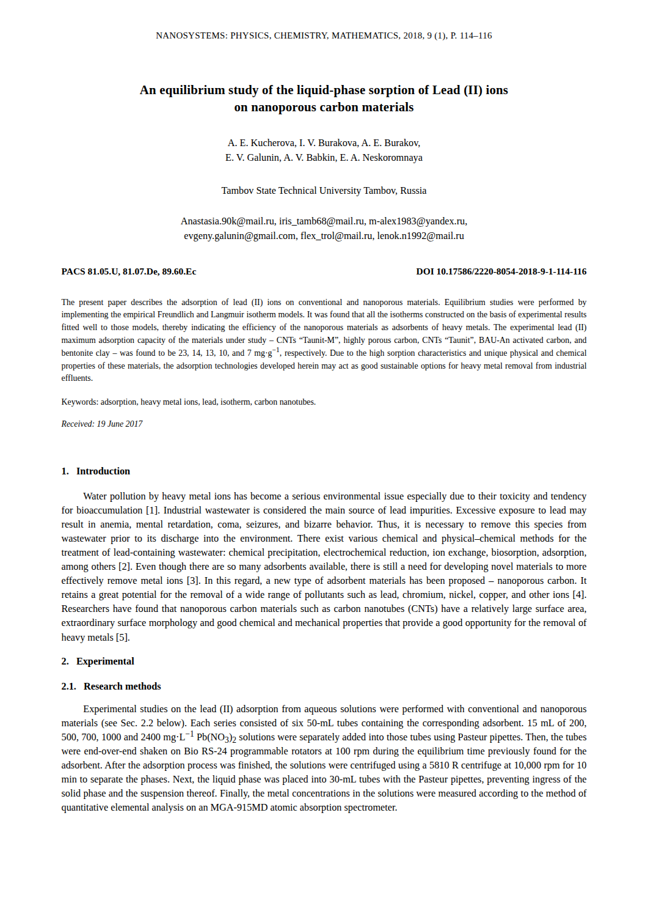NANOSYSTEMS: PHYSICS, CHEMISTRY, MATHEMATICS, 2018, 9 (1), P. 114–116
An equilibrium study of the liquid-phase sorption of Lead (II) ions
on nanoporous carbon materials
A. E. Kucherova, I. V. Burakova, A. E. Burakov,
E. V. Galunin, A. V. Babkin, E. A. Neskoromnaya
Tambov State Technical University Tambov, Russia
Anastasia.90k@mail.ru, iris_tamb68@mail.ru, m-alex1983@yandex.ru,
evgeny.galunin@gmail.com, flex_trol@mail.ru, lenok.n1992@mail.ru
PACS 81.05.U, 81.07.De, 89.60.Ec
DOI 10.17586/2220-8054-2018-9-1-114-116
The present paper describes the adsorption of lead (II) ions on conventional and nanoporous materials. Equilibrium studies were performed by implementing the empirical Freundlich and Langmuir isotherm models. It was found that all the isotherms constructed on the basis of experimental results fitted well to those models, thereby indicating the efficiency of the nanoporous materials as adsorbents of heavy metals. The experimental lead (II) maximum adsorption capacity of the materials under study – CNTs “Taunit-M”, highly porous carbon, CNTs “Taunit”, BAU-An activated carbon, and bentonite clay – was found to be 23, 14, 13, 10, and 7 mg·g−1, respectively. Due to the high sorption characteristics and unique physical and chemical properties of these materials, the adsorption technologies developed herein may act as good sustainable options for heavy metal removal from industrial effluents.
Keywords: adsorption, heavy metal ions, lead, isotherm, carbon nanotubes.
Received: 19 June 2017
1. Introduction
Water pollution by heavy metal ions has become a serious environmental issue especially due to their toxicity and tendency for bioaccumulation [1]. Industrial wastewater is considered the main source of lead impurities. Excessive exposure to lead may result in anemia, mental retardation, coma, seizures, and bizarre behavior. Thus, it is necessary to remove this species from wastewater prior to its discharge into the environment. There exist various chemical and physical–chemical methods for the treatment of lead-containing wastewater: chemical precipitation, electrochemical reduction, ion exchange, biosorption, adsorption, among others [2]. Even though there are so many adsorbents available, there is still a need for developing novel materials to more effectively remove metal ions [3]. In this regard, a new type of adsorbent materials has been proposed – nanoporous carbon. It retains a great potential for the removal of a wide range of pollutants such as lead, chromium, nickel, copper, and other ions [4]. Researchers have found that nanoporous carbon materials such as carbon nanotubes (CNTs) have a relatively large surface area, extraordinary surface morphology and good chemical and mechanical properties that provide a good opportunity for the removal of heavy metals [5].
2. Experimental
2.1. Research methods
Experimental studies on the lead (II) adsorption from aqueous solutions were performed with conventional and nanoporous materials (see Sec. 2.2 below). Each series consisted of six 50-mL tubes containing the corresponding adsorbent. 15 mL of 200, 500, 700, 1000 and 2400 mg·L−1 Pb(NO3)2 solutions were separately added into those tubes using Pasteur pipettes. Then, the tubes were end-over-end shaken on Bio RS-24 programmable rotators at 100 rpm during the equilibrium time previously found for the adsorbent. After the adsorption process was finished, the solutions were centrifuged using a 5810 R centrifuge at 10,000 rpm for 10 min to separate the phases. Next, the liquid phase was placed into 30-mL tubes with the Pasteur pipettes, preventing ingress of the solid phase and the suspension thereof. Finally, the metal concentrations in the solutions were measured according to the method of quantitative elemental analysis on an MGA-915MD atomic absorption spectrometer.